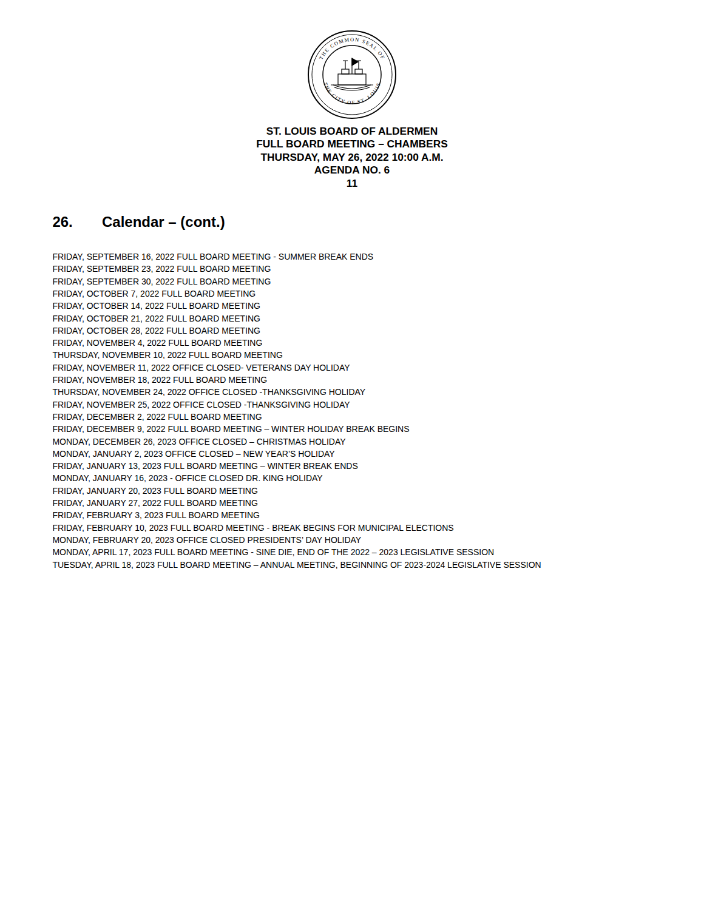THE COMMON SEAL OF THE CITY OF ST. LOUIS
ST. LOUIS BOARD OF ALDERMEN
FULL BOARD MEETING – CHAMBERS
THURSDAY, MAY 26, 2022 10:00 A.M.
AGENDA NO. 6
11
26. Calendar – (cont.)
FRIDAY, SEPTEMBER 16, 2022 FULL BOARD MEETING - SUMMER BREAK ENDS
FRIDAY, SEPTEMBER 23, 2022 FULL BOARD MEETING
FRIDAY, SEPTEMBER 30, 2022 FULL BOARD MEETING
FRIDAY, OCTOBER 7, 2022 FULL BOARD MEETING
FRIDAY, OCTOBER 14, 2022 FULL BOARD MEETING
FRIDAY, OCTOBER 21, 2022 FULL BOARD MEETING
FRIDAY, OCTOBER 28, 2022 FULL BOARD MEETING
FRIDAY, NOVEMBER 4, 2022 FULL BOARD MEETING
THURSDAY, NOVEMBER 10, 2022 FULL BOARD MEETING
FRIDAY, NOVEMBER 11, 2022 OFFICE CLOSED- VETERANS DAY HOLIDAY
FRIDAY, NOVEMBER 18, 2022 FULL BOARD MEETING
THURSDAY, NOVEMBER 24, 2022 OFFICE CLOSED -THANKSGIVING HOLIDAY
FRIDAY, NOVEMBER 25, 2022 OFFICE CLOSED -THANKSGIVING HOLIDAY
FRIDAY, DECEMBER 2, 2022 FULL BOARD MEETING
FRIDAY, DECEMBER 9, 2022 FULL BOARD MEETING – WINTER HOLIDAY BREAK BEGINS
MONDAY, DECEMBER 26, 2023 OFFICE CLOSED – CHRISTMAS HOLIDAY
MONDAY, JANUARY 2, 2023 OFFICE CLOSED – NEW YEAR’S HOLIDAY
FRIDAY, JANUARY 13, 2023 FULL BOARD MEETING – WINTER BREAK ENDS
MONDAY, JANUARY 16, 2023 - OFFICE CLOSED DR. KING HOLIDAY
FRIDAY, JANUARY 20, 2023 FULL BOARD MEETING
FRIDAY, JANUARY 27, 2022 FULL BOARD MEETING
FRIDAY, FEBRUARY 3, 2023 FULL BOARD MEETING
FRIDAY, FEBRUARY 10, 2023 FULL BOARD MEETING - BREAK BEGINS FOR MUNICIPAL ELECTIONS
MONDAY, FEBRUARY 20, 2023 OFFICE CLOSED PRESIDENTS’ DAY HOLIDAY
MONDAY, APRIL 17, 2023 FULL BOARD MEETING - SINE DIE, END OF THE 2022 – 2023 LEGISLATIVE SESSION
TUESDAY, APRIL 18, 2023 FULL BOARD MEETING – ANNUAL MEETING, BEGINNING OF 2023-2024 LEGISLATIVE SESSION